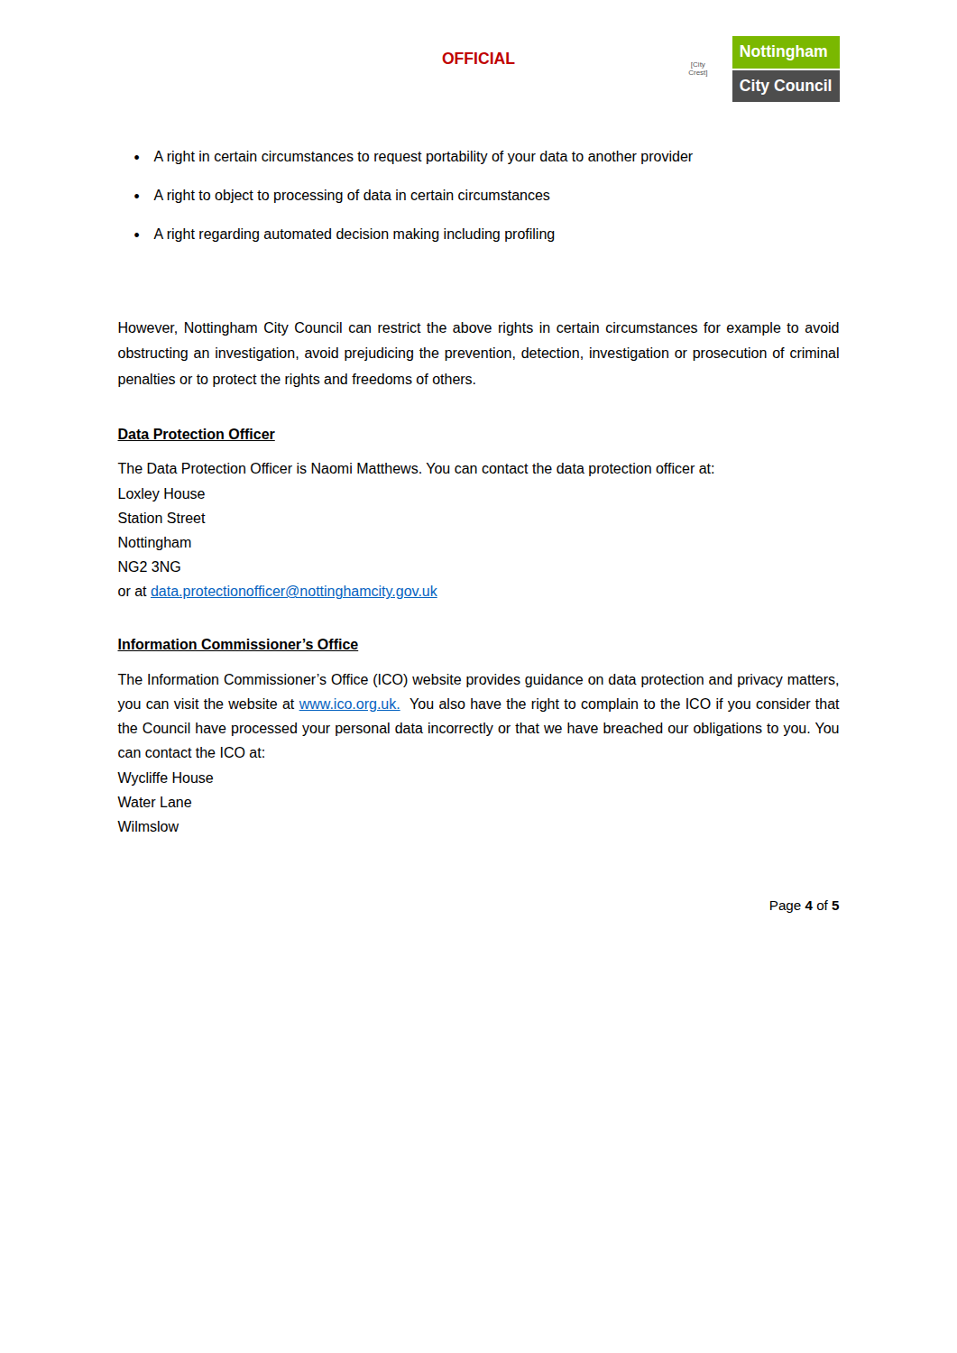OFFICIAL
[City
Crest]
Nottingham City Council
A right in certain circumstances to request portability of your data to another provider
A right to object to processing of data in certain circumstances
A right regarding automated decision making including profiling
However, Nottingham City Council can restrict the above rights in certain circumstances for example to avoid obstructing an investigation, avoid prejudicing the prevention, detection, investigation or prosecution of criminal penalties or to protect the rights and freedoms of others.
Data Protection Officer
The Data Protection Officer is Naomi Matthews. You can contact the data protection officer at:
Loxley House
Station Street
Nottingham
NG2 3NG
or at data.protectionofficer@nottinghamcity.gov.uk
Information Commissioner’s Office
The Information Commissioner’s Office (ICO) website provides guidance on data protection and privacy matters, you can visit the website at www.ico.org.uk. You also have the right to complain to the ICO if you consider that the Council have processed your personal data incorrectly or that we have breached our obligations to you. You can contact the ICO at:
Wycliffe House
Water Lane
Wilmslow
Page 4 of 5